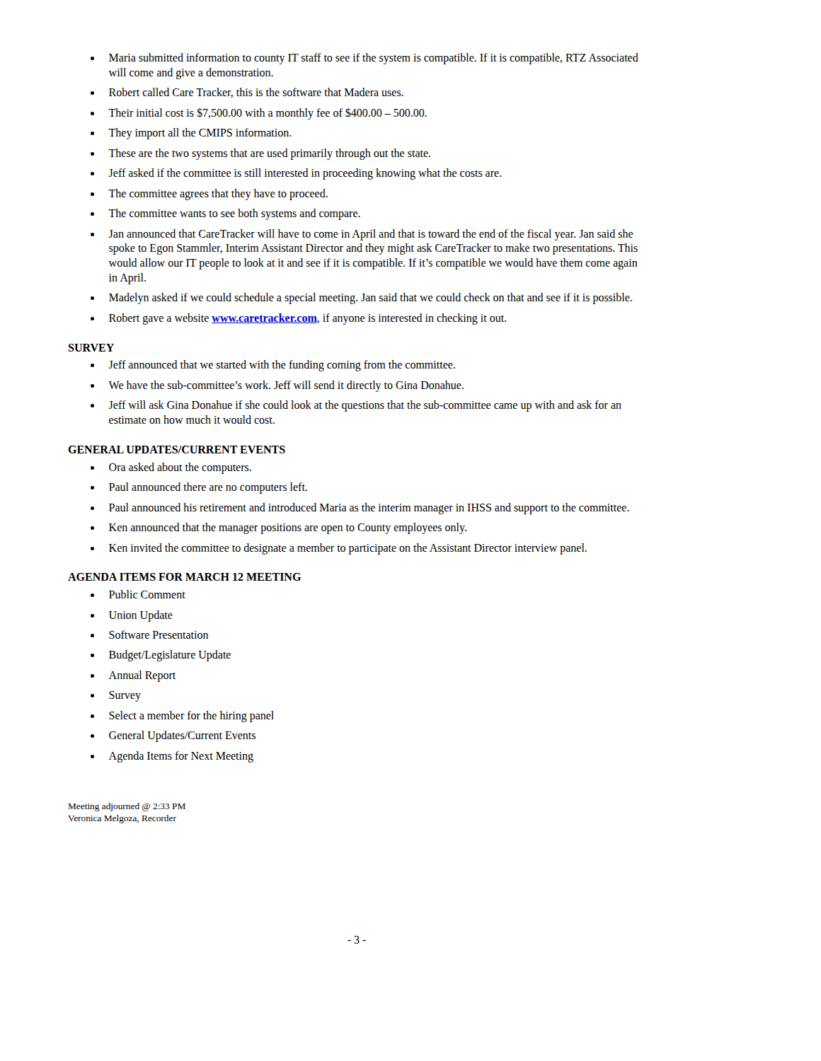Maria submitted information to county IT staff to see if the system is compatible. If it is compatible, RTZ Associated will come and give a demonstration.
Robert called Care Tracker, this is the software that Madera uses.
Their initial cost is $7,500.00 with a monthly fee of $400.00 – 500.00.
They import all the CMIPS information.
These are the two systems that are used primarily through out the state.
Jeff asked if the committee is still interested in proceeding knowing what the costs are.
The committee agrees that they have to proceed.
The committee wants to see both systems and compare.
Jan announced that CareTracker will have to come in April and that is toward the end of the fiscal year. Jan said she spoke to Egon Stammler, Interim Assistant Director and they might ask CareTracker to make two presentations. This would allow our IT people to look at it and see if it is compatible. If it’s compatible we would have them come again in April.
Madelyn asked if we could schedule a special meeting. Jan said that we could check on that and see if it is possible.
Robert gave a website www.caretracker.com, if anyone is interested in checking it out.
Survey
Jeff announced that we started with the funding coming from the committee.
We have the sub-committee’s work. Jeff will send it directly to Gina Donahue.
Jeff will ask Gina Donahue if she could look at the questions that the sub-committee came up with and ask for an estimate on how much it would cost.
General Updates/Current Events
Ora asked about the computers.
Paul announced there are no computers left.
Paul announced his retirement and introduced Maria as the interim manager in IHSS and support to the committee.
Ken announced that the manager positions are open to County employees only.
Ken invited the committee to designate a member to participate on the Assistant Director interview panel.
Agenda Items for March 12 Meeting
Public Comment
Union Update
Software Presentation
Budget/Legislature Update
Annual Report
Survey
Select a member for the hiring panel
General Updates/Current Events
Agenda Items for Next Meeting
Meeting adjourned @ 2:33 PM
Veronica Melgoza, Recorder
- 3 -